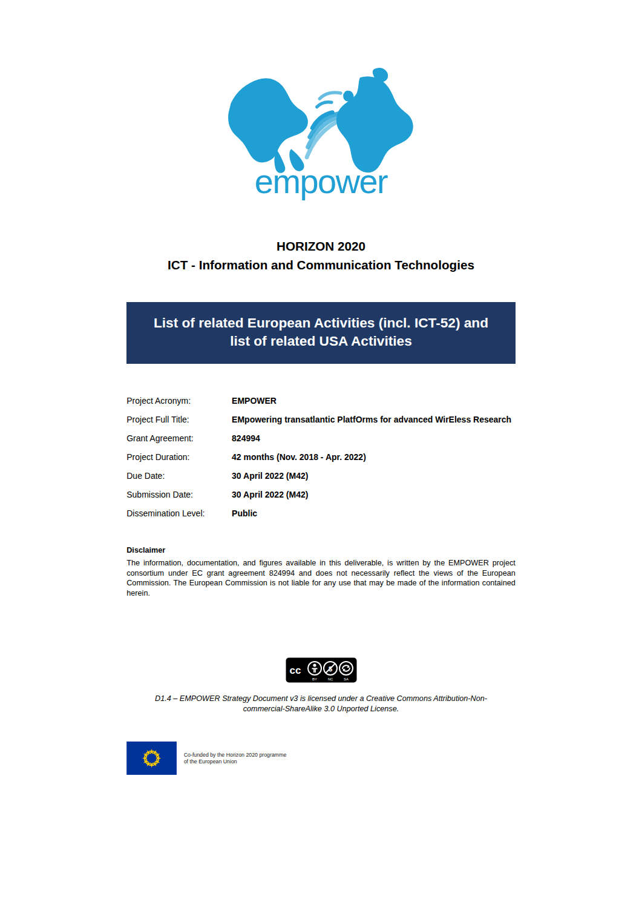empower
HORIZON 2020 ICT - Information and Communication Technologies
List of related European Activities (incl. ICT-52) and
list of related USA Activities
| Project Acronym: | EMPOWER |
| Project Full Title: | EMpowering transatlantic PlatfOrms for advanced WirEless Research |
| Grant Agreement: | 824994 |
| Project Duration: | 42 months (Nov. 2018 - Apr. 2022) |
| Due Date: | 30 April 2022 (M42) |
| Submission Date: | 30 April 2022 (M42) |
| Dissemination Level: | Public |
Disclaimer
The information, documentation, and figures available in this deliverable, is written by the EMPOWER project consortium under EC grant agreement 824994 and does not necessarily reflect the views of the European Commission. The European Commission is not liable for any use that may be made of the information contained herein.
cc $ BY NC SA
D1.4 – EMPOWER Strategy Document v3 is licensed under a Creative Commons Attribution-Non-commercial-ShareAlike 3.0 Unported License.
Co-funded by the Horizon 2020 programme
of the European Union